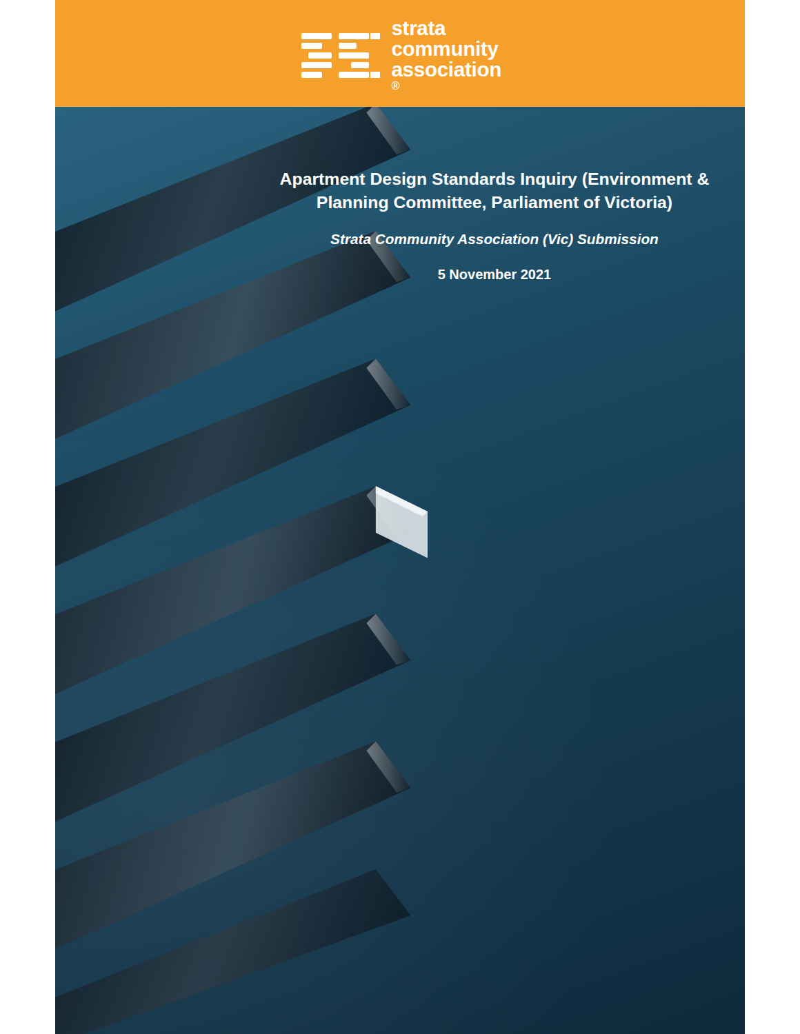strata community association®
Apartment Design Standards Inquiry (Environment & Planning Committee, Parliament of Victoria)
Strata Community Association (Vic) Submission
5 November 2021